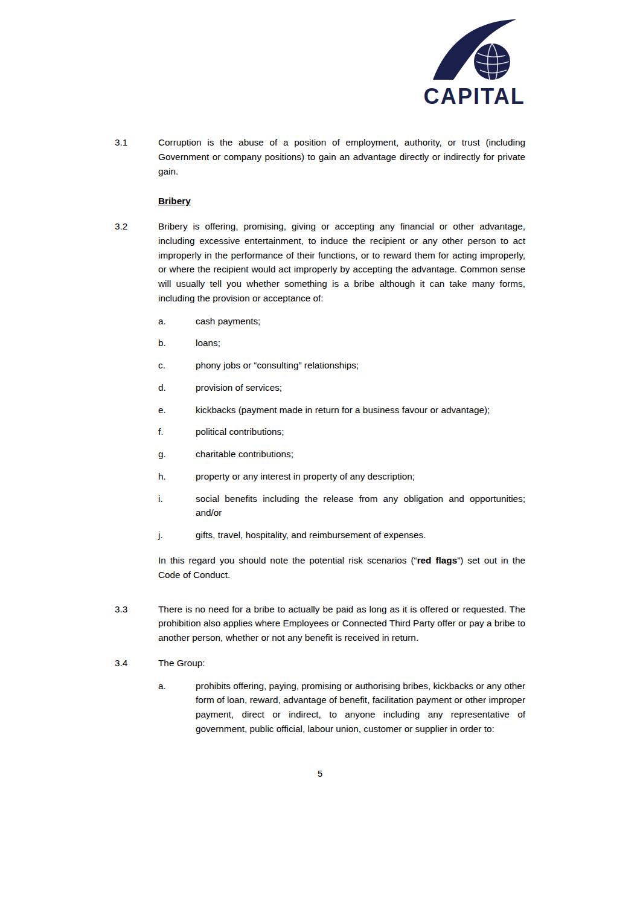CAPITAL
3.1
Corruption is the abuse of a position of employment, authority, or trust (including Government or company positions) to gain an advantage directly or indirectly for private gain.
Bribery
3.2
Bribery is offering, promising, giving or accepting any financial or other advantage, including excessive entertainment, to induce the recipient or any other person to act improperly in the performance of their functions, or to reward them for acting improperly, or where the recipient would act improperly by accepting the advantage. Common sense will usually tell you whether something is a bribe although it can take many forms, including the provision or acceptance of:
a. cash payments;
b. loans;
c. phony jobs or “consulting” relationships;
d. provision of services;
e. kickbacks (payment made in return for a business favour or advantage);
f. political contributions;
g. charitable contributions;
h. property or any interest in property of any description;
i. social benefits including the release from any obligation and opportunities; and/or
j. gifts, travel, hospitality, and reimbursement of expenses.
In this regard you should note the potential risk scenarios (“red flags”) set out in the Code of Conduct.
3.3
There is no need for a bribe to actually be paid as long as it is offered or requested. The prohibition also applies where Employees or Connected Third Party offer or pay a bribe to another person, whether or not any benefit is received in return.
3.4
The Group:
a. prohibits offering, paying, promising or authorising bribes, kickbacks or any other form of loan, reward, advantage of benefit, facilitation payment or other improper payment, direct or indirect, to anyone including any representative of government, public official, labour union, customer or supplier in order to:
5